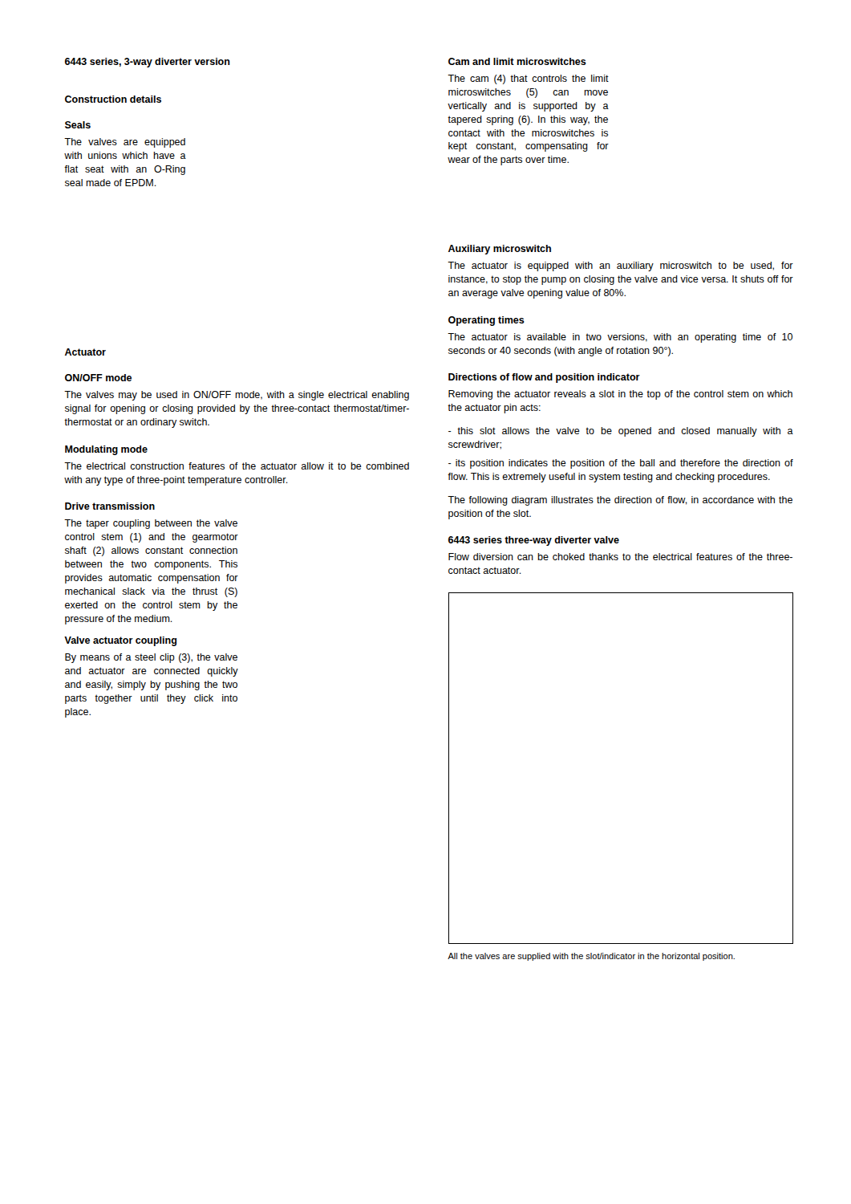6443 series, 3-way diverter version
Construction details
Seals
The valves are equipped with unions which have a flat seat with an O-Ring seal made of EPDM.
Actuator
ON/OFF mode
The valves may be used in ON/OFF mode, with a single electrical enabling signal for opening or closing provided by the three-contact thermostat/timer-thermostat or an ordinary switch.
Modulating mode
The electrical construction features of the actuator allow it to be combined with any type of three-point temperature controller.
Drive transmission
The taper coupling between the valve control stem (1) and the gearmotor shaft (2) allows constant connection between the two components. This provides automatic compensation for mechanical slack via the thrust (S) exerted on the control stem by the pressure of the medium.
Valve actuator coupling
By means of a steel clip (3), the valve and actuator are connected quickly and easily, simply by pushing the two parts together until they click into place.
Cam and limit microswitches
The cam (4) that controls the limit microswitches (5) can move vertically and is supported by a tapered spring (6). In this way, the contact with the microswitches is kept constant, compensating for wear of the parts over time.
Auxiliary microswitch
The actuator is equipped with an auxiliary microswitch to be used, for instance, to stop the pump on closing the valve and vice versa. It shuts off for an average valve opening value of 80%.
Operating times
The actuator is available in two versions, with an operating time of 10 seconds or 40 seconds (with angle of rotation 90°).
Directions of flow and position indicator
Removing the actuator reveals a slot in the top of the control stem on which the actuator pin acts:
- this slot allows the valve to be opened and closed manually with a screwdriver;
- its position indicates the position of the ball and therefore the direction of flow. This is extremely useful in system testing and checking procedures.
The following diagram illustrates the direction of flow, in accordance with the position of the slot.
6443 series three-way diverter valve
Flow diversion can be choked thanks to the electrical features of the three-contact actuator.
All the valves are supplied with the slot/indicator in the horizontal position.